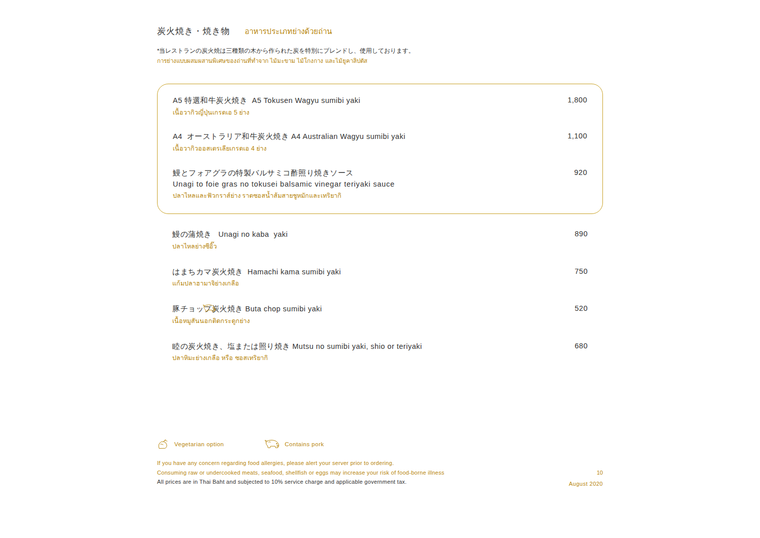炭火焼き・焼き物
อาหารประเภทย่างด้วยถ่าน
*当レストランの炭火焼は三種類の木から作られた炭を特別にブレンドし、使用しております。
การย่างแบบผสมผสานพิเศษของถ่านที่ทำจาก ไม้มะขาม ไม้โกงกาง และไม้ยูคาลิปตัส
A5 特選和牛炭火焼き A5 Tokusen Wagyu sumibi yaki
เนื้อวากิวญี่ปุ่นเกรดเอ 5 ย่าง
1,800
A4 オーストラリア和牛炭火焼き A4 Australian Wagyu sumibi yaki
เนื้อวากิวออสเตรเลียเกรดเอ 4 ย่าง
1,100
鰻とフォアグラの特製バルサミコ酢照り焼きソース
Unagi to foie gras no tokusei balsamic vinegar teriyaki sauce
ปลาไหลและฟัวกราส์ย่าง ราดซอสน้ำส้มสายชูหมักและเทริยากิ
920
鰻の蒲焼き Unagi no kaba yaki
ปลาไหลย่างซีอิ๊ว
890
はまちカマ炭火焼き Hamachi kama sumibi yaki
แก้มปลาฮามาจิย่างเกลือ
750
豚チョップ炭火焼き Buta chop sumibi yaki
เนื้อหมูสันนอกติดกระดูกย่าง
520
睦の炭火焼き、塩または照り焼き Mutsu no sumibi yaki, shio or teriyaki
ปลาหิมะย่างเกลือ หรือ ซอสเทริยากิ
680
Vegetarian option
Contains pork
If you have any concern regarding food allergies, please alert your server prior to ordering.
Consuming raw or undercooked meats, seafood, shellfish or eggs may increase your risk of food-borne illness
All prices are in Thai Baht and subjected to 10% service charge and applicable government tax.
10
August 2020